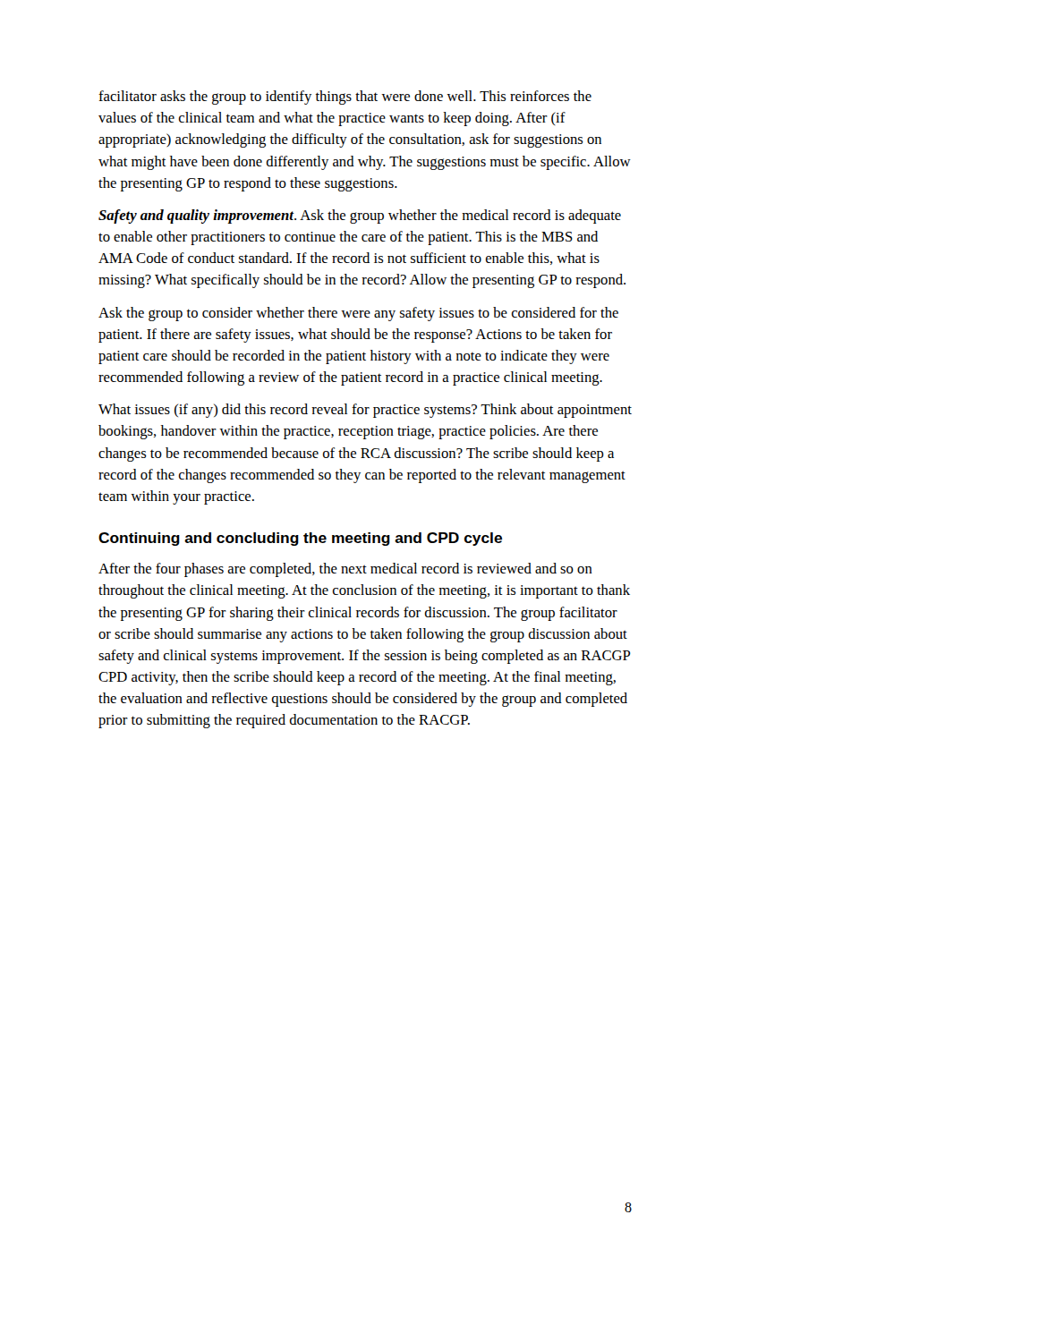facilitator asks the group to identify things that were done well. This reinforces the values of the clinical team and what the practice wants to keep doing. After (if appropriate) acknowledging the difficulty of the consultation, ask for suggestions on what might have been done differently and why. The suggestions must be specific. Allow the presenting GP to respond to these suggestions.
Safety and quality improvement. Ask the group whether the medical record is adequate to enable other practitioners to continue the care of the patient. This is the MBS and AMA Code of conduct standard. If the record is not sufficient to enable this, what is missing? What specifically should be in the record? Allow the presenting GP to respond.
Ask the group to consider whether there were any safety issues to be considered for the patient. If there are safety issues, what should be the response? Actions to be taken for patient care should be recorded in the patient history with a note to indicate they were recommended following a review of the patient record in a practice clinical meeting.
What issues (if any) did this record reveal for practice systems? Think about appointment bookings, handover within the practice, reception triage, practice policies. Are there changes to be recommended because of the RCA discussion? The scribe should keep a record of the changes recommended so they can be reported to the relevant management team within your practice.
Continuing and concluding the meeting and CPD cycle
After the four phases are completed, the next medical record is reviewed and so on throughout the clinical meeting. At the conclusion of the meeting, it is important to thank the presenting GP for sharing their clinical records for discussion. The group facilitator or scribe should summarise any actions to be taken following the group discussion about safety and clinical systems improvement. If the session is being completed as an RACGP CPD activity, then the scribe should keep a record of the meeting. At the final meeting, the evaluation and reflective questions should be considered by the group and completed prior to submitting the required documentation to the RACGP.
8